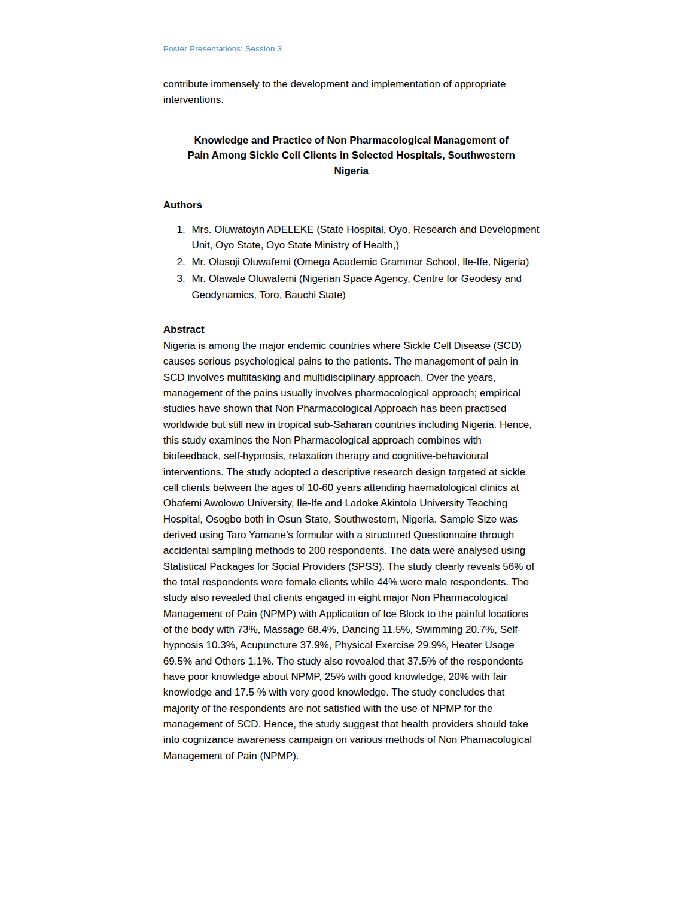Poster Presentations: Session 3
contribute immensely to the development and implementation of appropriate interventions.
Knowledge and Practice of Non Pharmacological Management of Pain Among Sickle Cell Clients in Selected Hospitals, Southwestern Nigeria
Authors
Mrs. Oluwatoyin ADELEKE (State Hospital, Oyo, Research and Development Unit, Oyo State, Oyo State Ministry of Health,)
Mr. Olasoji Oluwafemi (Omega Academic Grammar School, Ile-Ife, Nigeria)
Mr. Olawale Oluwafemi (Nigerian Space Agency, Centre for Geodesy and Geodynamics, Toro, Bauchi State)
Abstract
Nigeria is among the major endemic countries where Sickle Cell Disease (SCD) causes serious psychological pains to the patients. The management of pain in SCD involves multitasking and multidisciplinary approach. Over the years, management of the pains usually involves pharmacological approach; empirical studies have shown that Non Pharmacological Approach has been practised worldwide but still new in tropical sub-Saharan countries including Nigeria. Hence, this study examines the Non Pharmacological approach combines with biofeedback, self-hypnosis, relaxation therapy and cognitive-behavioural interventions. The study adopted a descriptive research design targeted at sickle cell clients between the ages of 10-60 years attending haematological clinics at Obafemi Awolowo University, Ile-Ife and Ladoke Akintola University Teaching Hospital, Osogbo both in Osun State, Southwestern, Nigeria. Sample Size was derived using Taro Yamane’s formular with a structured Questionnaire through accidental sampling methods to 200 respondents. The data were analysed using Statistical Packages for Social Providers (SPSS). The study clearly reveals 56% of the total respondents were female clients while 44% were male respondents. The study also revealed that clients engaged in eight major Non Pharmacological Management of Pain (NPMP) with Application of Ice Block to the painful locations of the body with 73%, Massage 68.4%, Dancing 11.5%, Swimming 20.7%, Self- hypnosis 10.3%, Acupuncture 37.9%, Physical Exercise 29.9%, Heater Usage 69.5% and Others 1.1%. The study also revealed that 37.5% of the respondents have poor knowledge about NPMP, 25% with good knowledge, 20% with fair knowledge and 17.5 % with very good knowledge. The study concludes that majority of the respondents are not satisfied with the use of NPMP for the management of SCD. Hence, the study suggest that health providers should take into cognizance awareness campaign on various methods of Non Phamacological Management of Pain (NPMP).